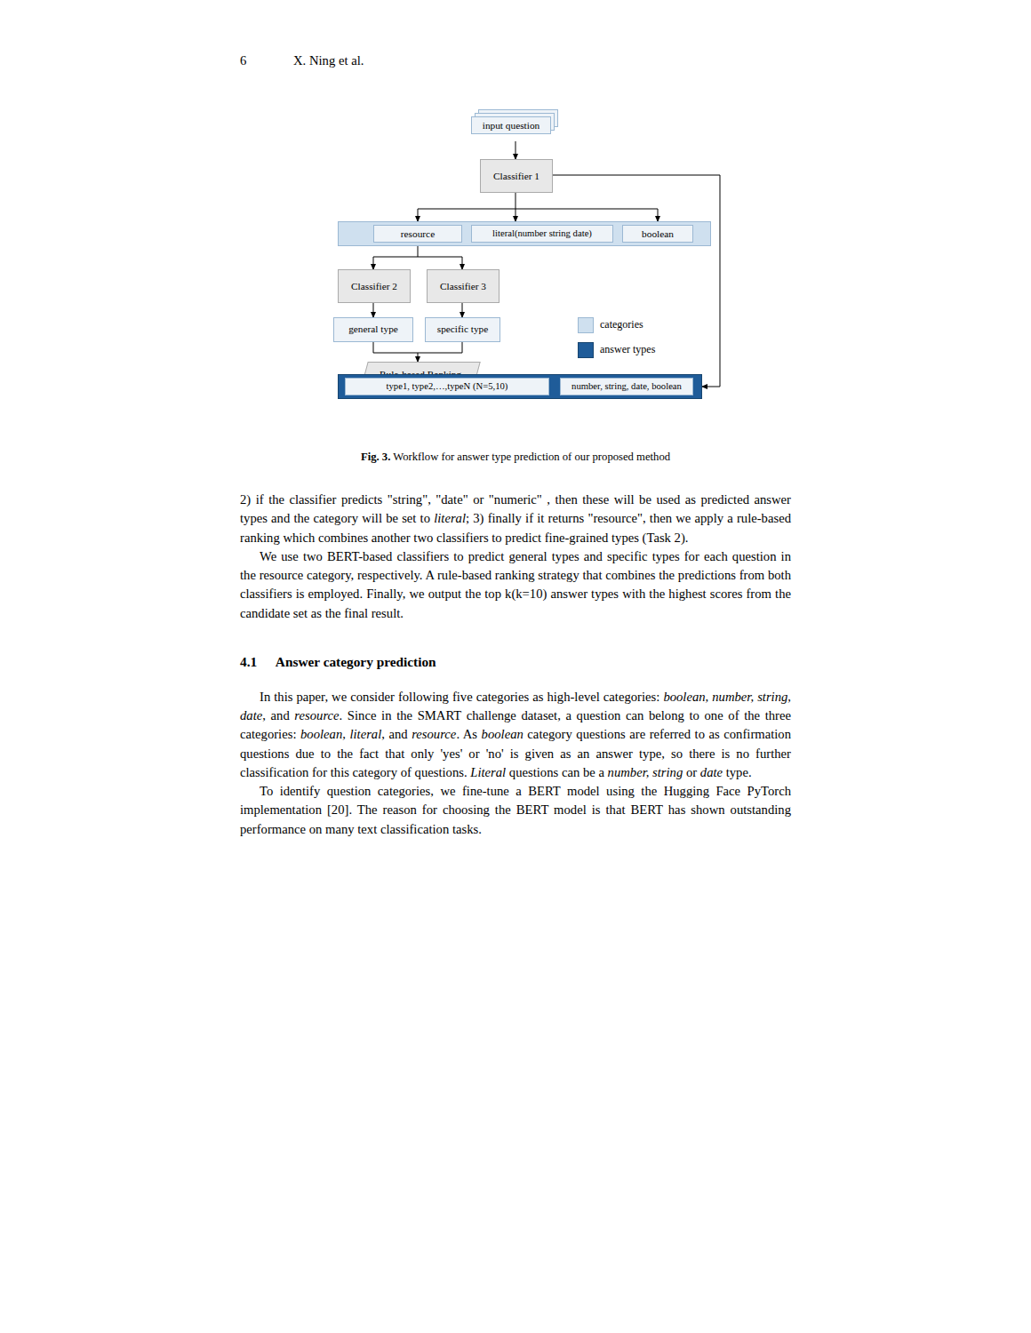6 X. Ning et al.
input question
Classifier 1
resource
literal(number string date)
boolean
Classifier 2
Classifier 3
general type
specific type
Rule-based Ranking
type1, type2,…,typeN (N=5,10)
number, string, date, boolean
categories
answer types
Fig. 3. Workflow for answer type prediction of our proposed method
2) if the classifier predicts "string", "date" or "numeric" , then these will be used as predicted answer types and the category will be set to literal; 3) finally if it returns "resource", then we apply a rule-based ranking which combines another two classifiers to predict fine-grained types (Task 2).
We use two BERT-based classifiers to predict general types and specific types for each question in the resource category, respectively. A rule-based ranking strategy that combines the predictions from both classifiers is employed. Finally, we output the top k(k=10) answer types with the highest scores from the candidate set as the final result.
4.1 Answer category prediction
In this paper, we consider following five categories as high-level categories: boolean, number, string, date, and resource. Since in the SMART challenge dataset, a question can belong to one of the three categories: boolean, literal, and resource. As boolean category questions are referred to as confirmation questions due to the fact that only 'yes' or 'no' is given as an answer type, so there is no further classification for this category of questions. Literal questions can be a number, string or date type.
To identify question categories, we fine-tune a BERT model using the Hugging Face PyTorch implementation [20]. The reason for choosing the BERT model is that BERT has shown outstanding performance on many text classification tasks.